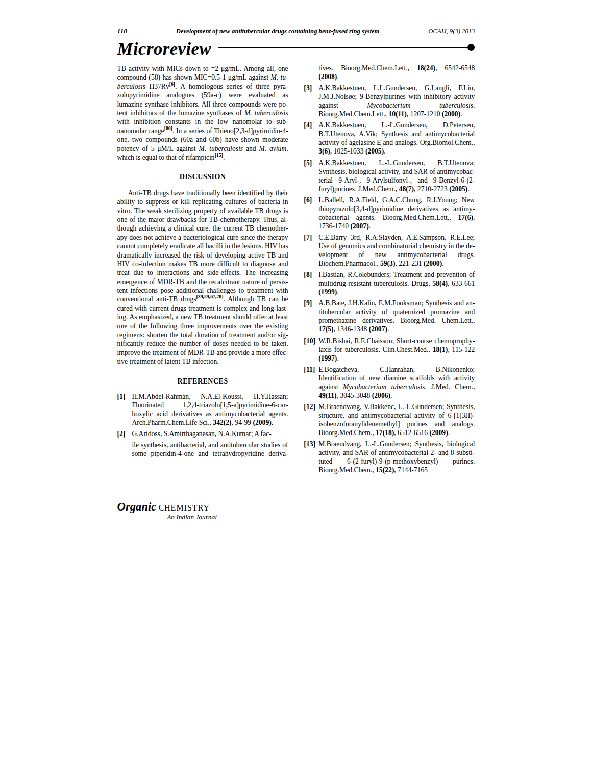110 Development of new antitubercular drugs containing benz-fused ring system OCAIJ, 9(3) 2013
Microreview
TB activity with MICs down to =2 μg/mL. Among all, one compound (58) has shown MIC=0.5-1 μg/mL against M. tuberculosis H37Rv[6]. A homologous series of three pyrazolopyrimidine analogues (59a-c) were evaluated as lumazine synthase inhibitors. All three compounds were potent inhibitors of the lumazine synthases of M. tuberculosis with inhibition constants in the low nanomolar to subnanomolar range[80]. In a series of Thieno[2,3-d]pyrimidin-4-one, two compounds (60a and 60b) have shown moderate potency of 5 μM/L against M. tuberculosis and M. avium, which is equal to that of rifampicin[15].
DISCUSSION
Anti-TB drugs have traditionally been identified by their ability to suppress or kill replicating cultures of bacteria in vitro. The weak sterilizing property of available TB drugs is one of the major drawbacks for TB chemotherapy. Thus, although achieving a clinical cure, the current TB chemotherapy does not achieve a bacteriological cure since the therapy cannot completely eradicate all bacilli in the lesions. HIV has dramatically increased the risk of developing active TB and HIV co-infection makes TB more difficult to diagnose and treat due to interactions and side-effects. The increasing emergence of MDR-TB and the recalcitrant nature of persistent infections pose additional challenges to treatment with conventional anti-TB drugs[39,59,67,70]. Although TB can be cured with current drugs treatment is complex and long-lasting. As emphasized, a new TB treatment should offer at least one of the following three improvements over the existing regimens: shorten the total duration of treatment and/or significantly reduce the number of doses needed to be taken, improve the treatment of MDR-TB and provide a more effective treatment of latent TB infection.
REFERENCES
[1] H.M.Abdel-Rahman, N.A.El-Koussi, H.Y.Hassan; Fluorinated 1,2,4-triazolo[1,5-a]pyrimidine-6-carboxylic acid derivatives as antimycobacterial agents. Arch.Pharm.Chem.Life Sci., 342(2), 94-99 (2009).
[2] G.Aridoss, S.Amirthaganesan, N.A.Kumar; A fac-
ile synthesis, antibacterial, and antitubercular studies of some piperidin-4-one and tetrahydropyridine derivatives. Bioorg.Med.Chem.Lett., 18(24), 6542-6548 (2008).
[3] A.K.Bakkestuen, L.L.Gundersen, G.Langli, F.Liu, J.M.J.Nolsøe; 9-Benzylpurines with inhibitory activity against Mycobacterium tuberculosis. Bioorg.Med.Chem.Lett., 10(11), 1207-1210 (2000).
[4] A.K.Bakkestuen, L.-L.Gundersen, D.Petersen, B.T.Utenova, A.Vik; Synthesis and antimycobacterial activity of agelasine E and analogs. Org.Biomol.Chem., 3(6), 1025-1033 (2005).
[5] A.K.Bakkestuen, L.-L.Gundersen, B.T.Utenova; Synthesis, biological activity, and SAR of antimycobacterial 9-Aryl-, 9-Arylsulfonyl-, and 9-Benzyl-6-(2- furyl)purines. J.Med.Chem., 48(7), 2710-2723 (2005).
[6] L.Ballell, R.A.Field, G.A.C.Chung, R.J.Young; New thiopyrazolo[3,4-d]pyrimidine derivatives as antimycobacterial agents. Bioorg.Med.Chem.Lett., 17(6), 1736-1740 (2007).
[7] C.E.Barry 3rd, R.A.Slayden, A.E.Sampson, R.E.Lee; Use of genomics and combinatorial chemistry in the development of new antimycobacterial drugs. Biochem.Pharmacol., 59(3), 221-231 (2000).
[8] I.Bastian, R.Colebunders; Treatment and prevention of multidrug-resistant tuberculosis. Drugs, 58(4), 633-661 (1999).
[9] A.B.Bate, J.H.Kalin, E.M.Fooksman; Synthesis and antitubercular activity of quaternized promazine and promethazine derivatives. Bioorg.Med. Chem.Lett., 17(5), 1346-1348 (2007).
[10] W.R.Bishai, R.E.Chaisson; Short-course chemoprophylaxis for tuberculosis. Clin.Chest.Med., 18(1), 115-122 (1997).
[11] E.Bogatcheva, C.Hanrahan, B.Nikonenko; Identification of new diamine scaffolds with activity against Mycobacterium tuberculosis. J.Med. Chem., 49(11), 3045-3048 (2006).
[12] M.Braendvang, V.Bakkenc, L.-L.Gundersen; Synthesis, structure, and antimycobacterial activity of 6-[1(3H)-isobenzofuranylidenemethyl] purines and analogs. Bioorg.Med.Chem., 17(18), 6512-6516 (2009).
[13] M.Braendvang, L.-L.Gundersen; Synthesis, biological activity, and SAR of antimycobacterial 2- and 8-substituted 6-(2-furyl)-9-(p-methoxybenzyl) purines. Bioorg.Med.Chem., 15(22), 7144-7165
Organic CHEMISTRY
An Indian Journal